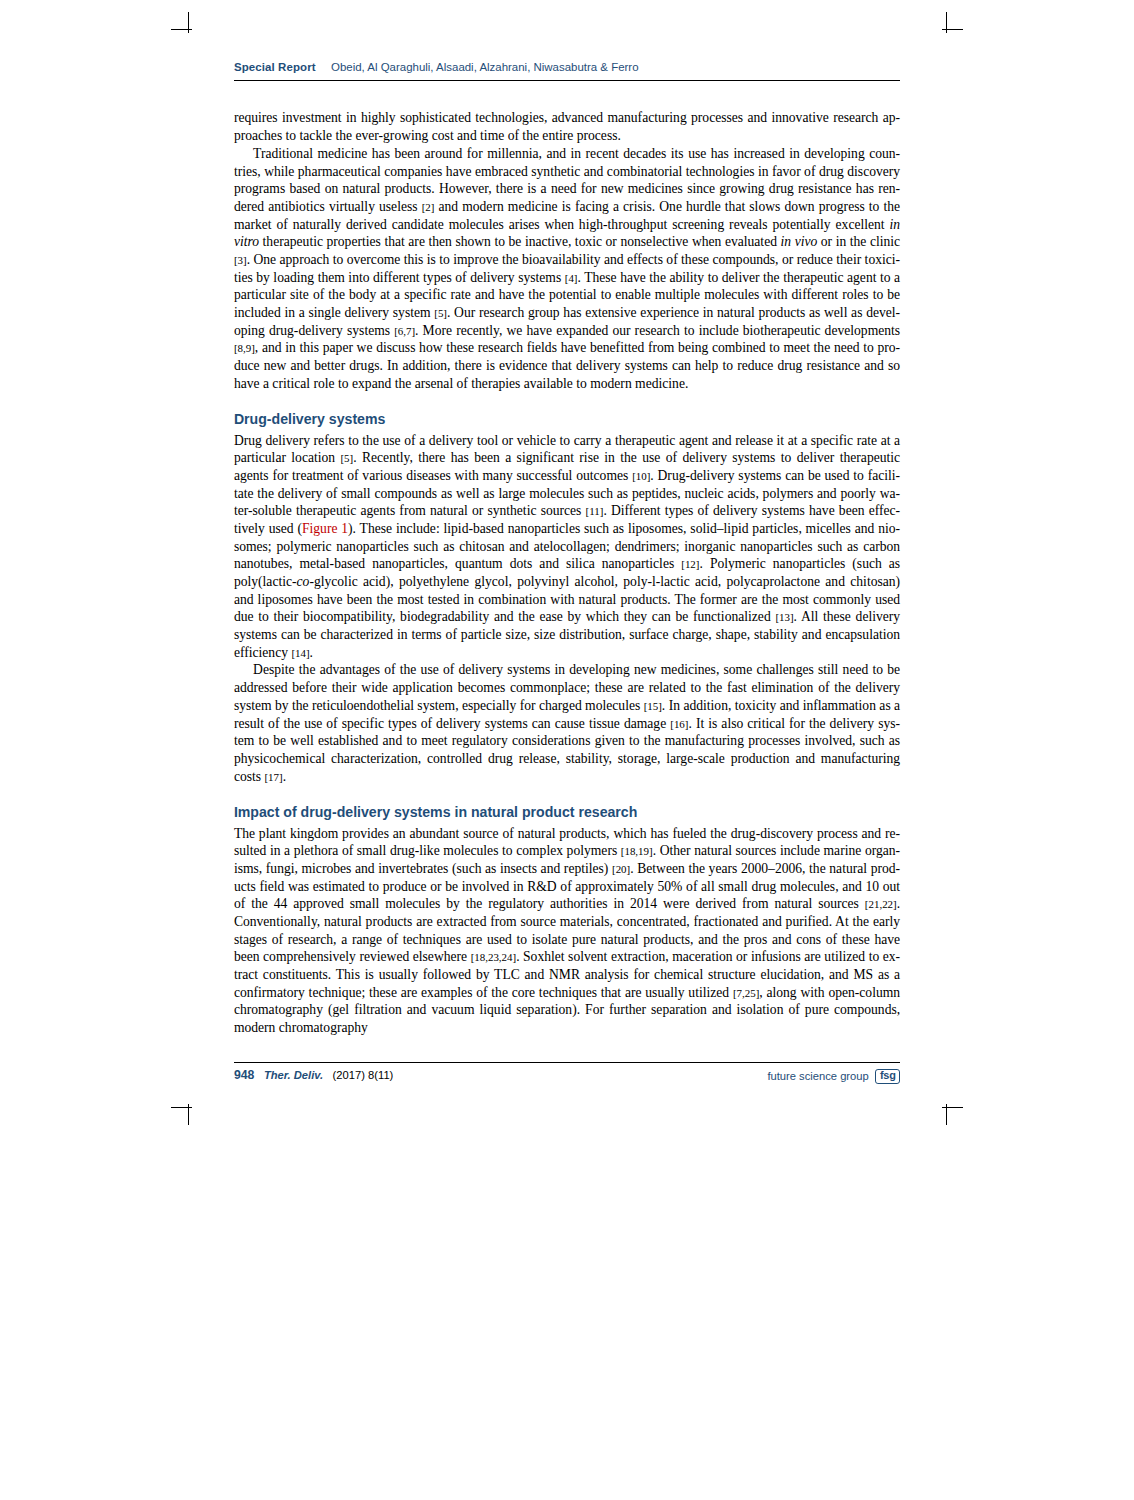Special Report Obeid, Al Qaraghuli, Alsaadi, Alzahrani, Niwasabutra & Ferro
requires investment in highly sophisticated technologies, advanced manufacturing processes and innovative research approaches to tackle the ever-growing cost and time of the entire process.
Traditional medicine has been around for millennia, and in recent decades its use has increased in developing countries, while pharmaceutical companies have embraced synthetic and combinatorial technologies in favor of drug discovery programs based on natural products. However, there is a need for new medicines since growing drug resistance has rendered antibiotics virtually useless [2] and modern medicine is facing a crisis. One hurdle that slows down progress to the market of naturally derived candidate molecules arises when high-throughput screening reveals potentially excellent in vitro therapeutic properties that are then shown to be inactive, toxic or nonselective when evaluated in vivo or in the clinic [3]. One approach to overcome this is to improve the bioavailability and effects of these compounds, or reduce their toxicities by loading them into different types of delivery systems [4]. These have the ability to deliver the therapeutic agent to a particular site of the body at a specific rate and have the potential to enable multiple molecules with different roles to be included in a single delivery system [5]. Our research group has extensive experience in natural products as well as developing drug-delivery systems [6,7]. More recently, we have expanded our research to include biotherapeutic developments [8,9], and in this paper we discuss how these research fields have benefitted from being combined to meet the need to produce new and better drugs. In addition, there is evidence that delivery systems can help to reduce drug resistance and so have a critical role to expand the arsenal of therapies available to modern medicine.
Drug-delivery systems
Drug delivery refers to the use of a delivery tool or vehicle to carry a therapeutic agent and release it at a specific rate at a particular location [5]. Recently, there has been a significant rise in the use of delivery systems to deliver therapeutic agents for treatment of various diseases with many successful outcomes [10]. Drug-delivery systems can be used to facilitate the delivery of small compounds as well as large molecules such as peptides, nucleic acids, polymers and poorly water-soluble therapeutic agents from natural or synthetic sources [11]. Different types of delivery systems have been effectively used (Figure 1). These include: lipid-based nanoparticles such as liposomes, solid–lipid particles, micelles and niosomes; polymeric nanoparticles such as chitosan and atelocollagen; dendrimers; inorganic nanoparticles such as carbon nanotubes, metal-based nanoparticles, quantum dots and silica nanoparticles [12]. Polymeric nanoparticles (such as poly(lactic-co-glycolic acid), polyethylene glycol, polyvinyl alcohol, poly-l-lactic acid, polycaprolactone and chitosan) and liposomes have been the most tested in combination with natural products. The former are the most commonly used due to their biocompatibility, biodegradability and the ease by which they can be functionalized [13]. All these delivery systems can be characterized in terms of particle size, size distribution, surface charge, shape, stability and encapsulation efficiency [14].
Despite the advantages of the use of delivery systems in developing new medicines, some challenges still need to be addressed before their wide application becomes commonplace; these are related to the fast elimination of the delivery system by the reticuloendothelial system, especially for charged molecules [15]. In addition, toxicity and inflammation as a result of the use of specific types of delivery systems can cause tissue damage [16]. It is also critical for the delivery system to be well established and to meet regulatory considerations given to the manufacturing processes involved, such as physicochemical characterization, controlled drug release, stability, storage, large-scale production and manufacturing costs [17].
Impact of drug-delivery systems in natural product research
The plant kingdom provides an abundant source of natural products, which has fueled the drug-discovery process and resulted in a plethora of small drug-like molecules to complex polymers [18,19]. Other natural sources include marine organisms, fungi, microbes and invertebrates (such as insects and reptiles) [20]. Between the years 2000–2006, the natural products field was estimated to produce or be involved in R&D of approximately 50% of all small drug molecules, and 10 out of the 44 approved small molecules by the regulatory authorities in 2014 were derived from natural sources [21,22]. Conventionally, natural products are extracted from source materials, concentrated, fractionated and purified. At the early stages of research, a range of techniques are used to isolate pure natural products, and the pros and cons of these have been comprehensively reviewed elsewhere [18,23,24]. Soxhlet solvent extraction, maceration or infusions are utilized to extract constituents. This is usually followed by TLC and NMR analysis for chemical structure elucidation, and MS as a confirmatory technique; these are examples of the core techniques that are usually utilized [7,25], along with open-column chromatography (gel filtration and vacuum liquid separation). For further separation and isolation of pure compounds, modern chromatography
948 Ther. Deliv. (2017) 8(11)
future science group fsg